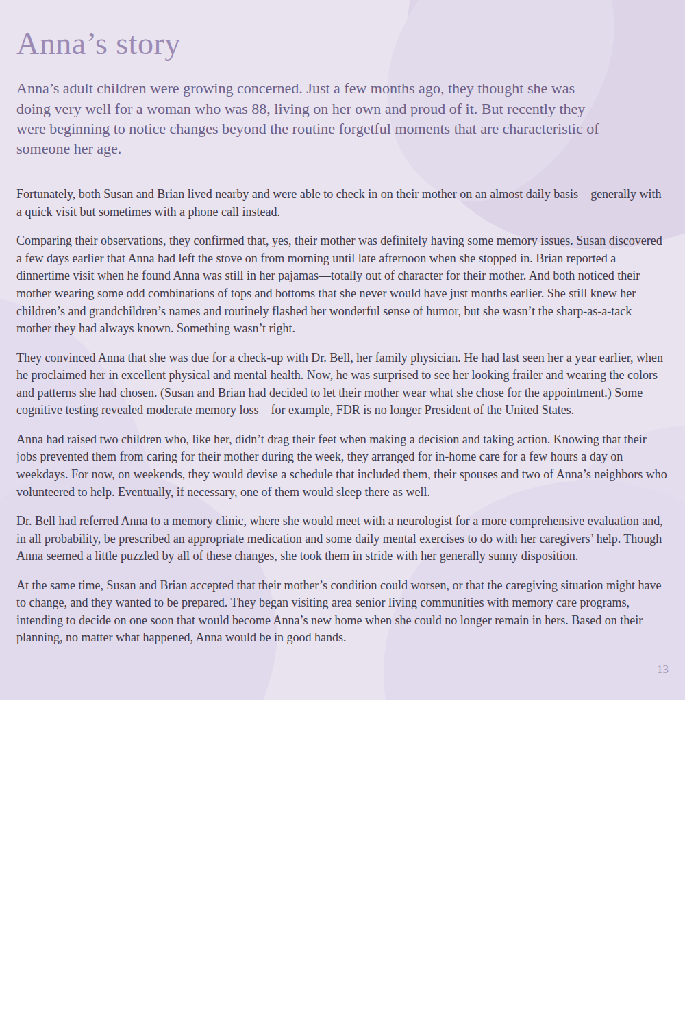Anna’s story
Anna’s adult children were growing concerned. Just a few months ago, they thought she was doing very well for a woman who was 88, living on her own and proud of it. But recently they were beginning to notice changes beyond the routine forgetful moments that are characteristic of someone her age.
Fortunately, both Susan and Brian lived nearby and were able to check in on their mother on an almost daily basis—generally with a quick visit but sometimes with a phone call instead.
Comparing their observations, they confirmed that, yes, their mother was definitely having some memory issues. Susan discovered a few days earlier that Anna had left the stove on from morning until late afternoon when she stopped in. Brian reported a dinnertime visit when he found Anna was still in her pajamas—totally out of character for their mother. And both noticed their mother wearing some odd combinations of tops and bottoms that she never would have just months earlier. She still knew her children’s and grandchildren’s names and routinely flashed her wonderful sense of humor, but she wasn’t the sharp-as-a-tack mother they had always known. Something wasn’t right.
They convinced Anna that she was due for a check-up with Dr. Bell, her family physician. He had last seen her a year earlier, when he proclaimed her in excellent physical and mental health. Now, he was surprised to see her looking frailer and wearing the colors and patterns she had chosen. (Susan and Brian had decided to let their mother wear what she chose for the appointment.) Some cognitive testing revealed moderate memory loss—for example, FDR is no longer President of the United States.
Anna had raised two children who, like her, didn’t drag their feet when making a decision and taking action. Knowing that their jobs prevented them from caring for their mother during the week, they arranged for in-home care for a few hours a day on weekdays. For now, on weekends, they would devise a schedule that included them, their spouses and two of Anna’s neighbors who volunteered to help. Eventually, if necessary, one of them would sleep there as well.
Dr. Bell had referred Anna to a memory clinic, where she would meet with a neurologist for a more comprehensive evaluation and, in all probability, be prescribed an appropriate medication and some daily mental exercises to do with her caregivers’ help. Though Anna seemed a little puzzled by all of these changes, she took them in stride with her generally sunny disposition.
At the same time, Susan and Brian accepted that their mother’s condition could worsen, or that the caregiving situation might have to change, and they wanted to be prepared. They began visiting area senior living communities with memory care programs, intending to decide on one soon that would become Anna’s new home when she could no longer remain in hers. Based on their planning, no matter what happened, Anna would be in good hands.
13